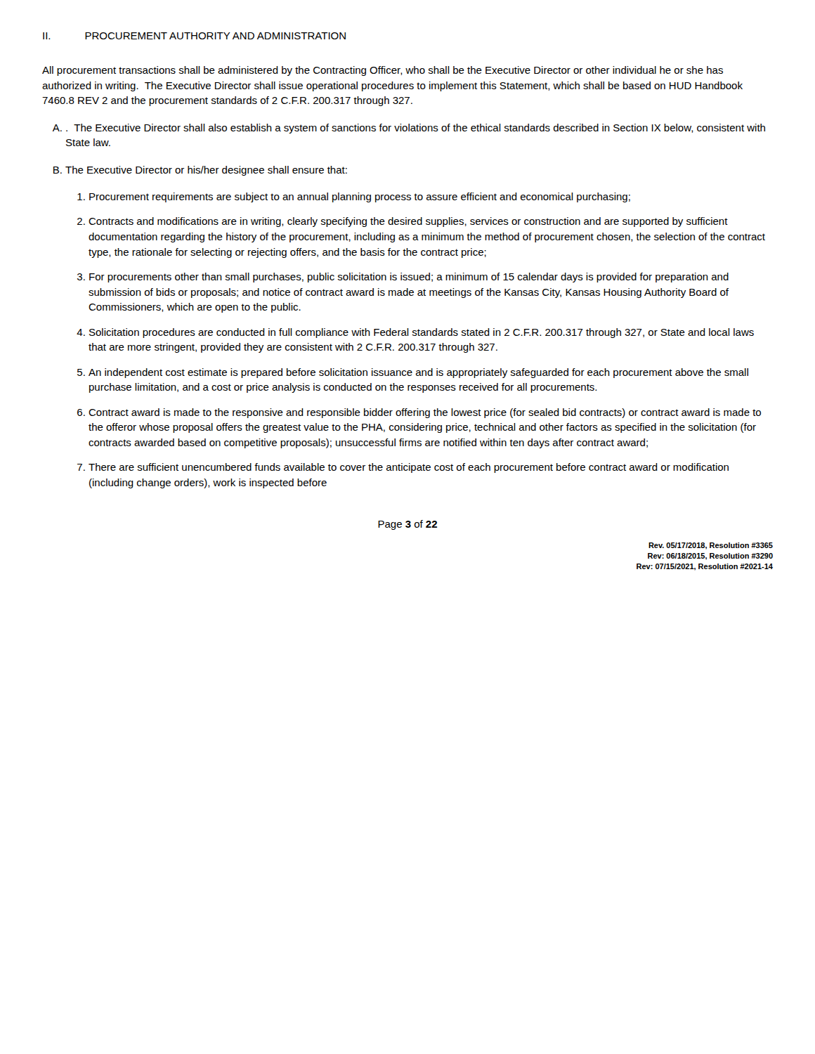II. PROCUREMENT AUTHORITY AND ADMINISTRATION
All procurement transactions shall be administered by the Contracting Officer, who shall be the Executive Director or other individual he or she has authorized in writing. The Executive Director shall issue operational procedures to implement this Statement, which shall be based on HUD Handbook 7460.8 REV 2 and the procurement standards of 2 C.F.R. 200.317 through 327.
. The Executive Director shall also establish a system of sanctions for violations of the ethical standards described in Section IX below, consistent with State law.
The Executive Director or his/her designee shall ensure that:
Procurement requirements are subject to an annual planning process to assure efficient and economical purchasing;
Contracts and modifications are in writing, clearly specifying the desired supplies, services or construction and are supported by sufficient documentation regarding the history of the procurement, including as a minimum the method of procurement chosen, the selection of the contract type, the rationale for selecting or rejecting offers, and the basis for the contract price;
For procurements other than small purchases, public solicitation is issued; a minimum of 15 calendar days is provided for preparation and submission of bids or proposals; and notice of contract award is made at meetings of the Kansas City, Kansas Housing Authority Board of Commissioners, which are open to the public.
Solicitation procedures are conducted in full compliance with Federal standards stated in 2 C.F.R. 200.317 through 327, or State and local laws that are more stringent, provided they are consistent with 2 C.F.R. 200.317 through 327.
An independent cost estimate is prepared before solicitation issuance and is appropriately safeguarded for each procurement above the small purchase limitation, and a cost or price analysis is conducted on the responses received for all procurements.
Contract award is made to the responsive and responsible bidder offering the lowest price (for sealed bid contracts) or contract award is made to the offeror whose proposal offers the greatest value to the PHA, considering price, technical and other factors as specified in the solicitation (for contracts awarded based on competitive proposals); unsuccessful firms are notified within ten days after contract award;
There are sufficient unencumbered funds available to cover the anticipate cost of each procurement before contract award or modification (including change orders), work is inspected before
Page 3 of 22
Rev. 05/17/2018, Resolution #3365
Rev: 06/18/2015, Resolution #3290
Rev: 07/15/2021, Resolution #2021-14